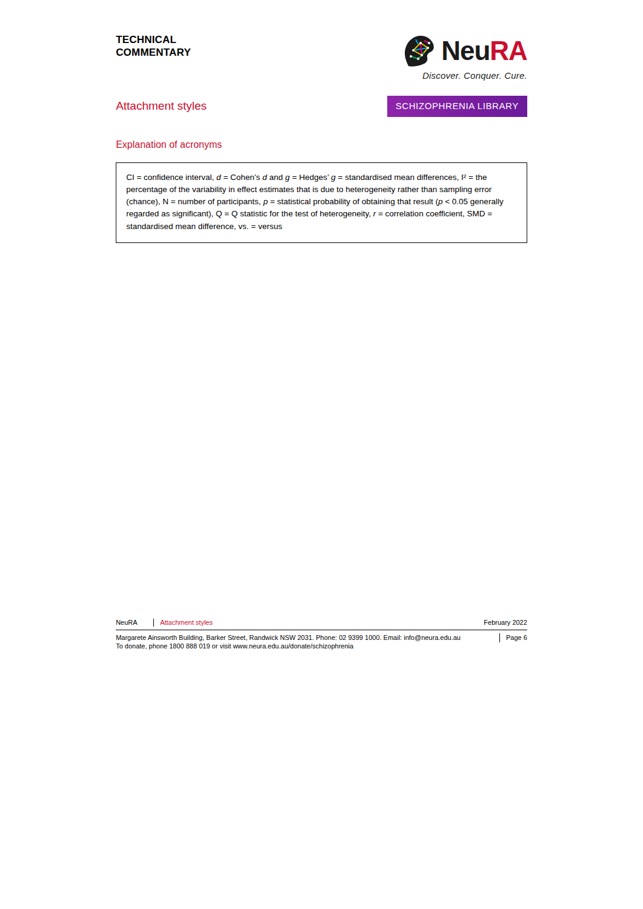TECHNICAL
COMMENTARY
Neu RA
Discover. Conquer. Cure.
Attachment styles
SCHIZOPHRENIA LIBRARY
Explanation of acronyms
CI = confidence interval, d = Cohen’s d and g = Hedges’ g = standardised mean differences, I² = the percentage of the variability in effect estimates that is due to heterogeneity rather than sampling error (chance), N = number of participants, p = statistical probability of obtaining that result (p < 0.05 generally regarded as significant), Q = Q statistic for the test of heterogeneity, r = correlation coefficient, SMD = standardised mean difference, vs. = versus
NeuRA
Attachment styles
February 2022
Margarete Ainsworth Building, Barker Street, Randwick NSW 2031. Phone: 02 9399 1000. Email: info@neura.edu.au
To donate, phone 1800 888 019 or visit www.neura.edu.au/donate/schizophrenia
Page 6